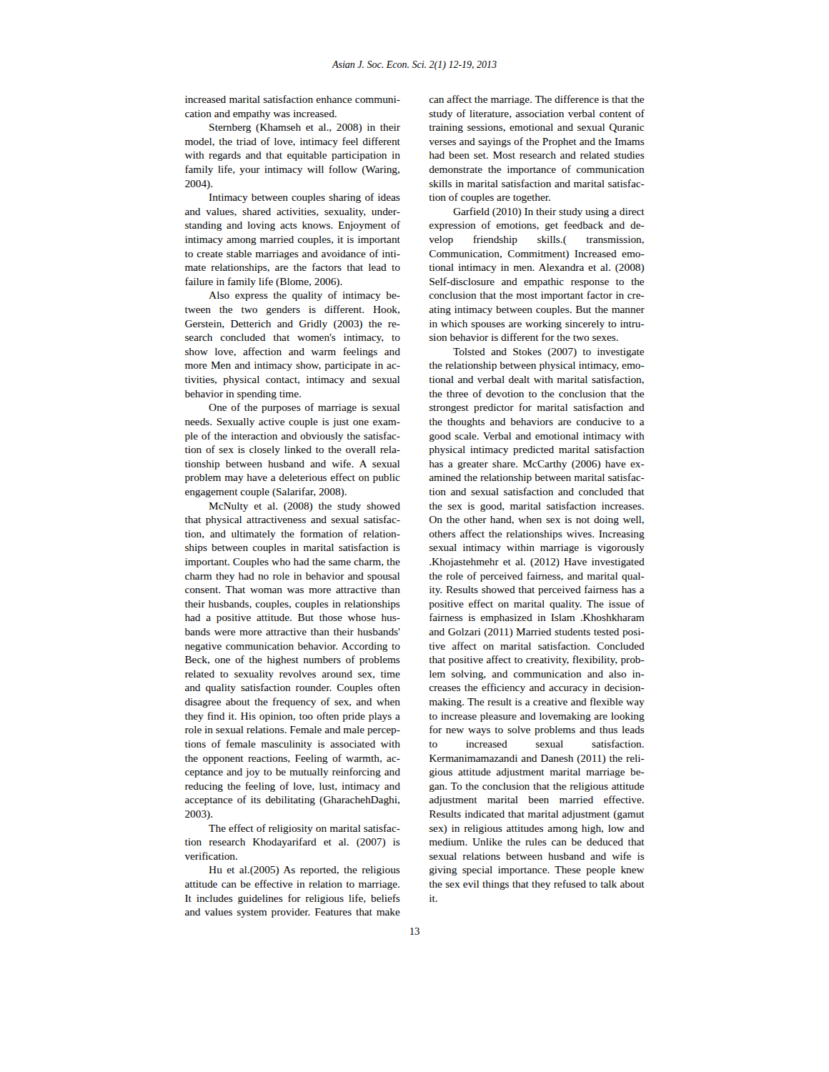Asian J. Soc. Econ. Sci. 2(1) 12-19, 2013
increased marital satisfaction enhance communication and empathy was increased.
Sternberg (Khamseh et al., 2008) in their model, the triad of love, intimacy feel different with regards and that equitable participation in family life, your intimacy will follow (Waring, 2004).
Intimacy between couples sharing of ideas and values, shared activities, sexuality, understanding and loving acts knows. Enjoyment of intimacy among married couples, it is important to create stable marriages and avoidance of intimate relationships, are the factors that lead to failure in family life (Blome, 2006).
Also express the quality of intimacy between the two genders is different. Hook, Gerstein, Detterich and Gridly (2003) the research concluded that women's intimacy, to show love, affection and warm feelings and more Men and intimacy show, participate in activities, physical contact, intimacy and sexual behavior in spending time.
One of the purposes of marriage is sexual needs. Sexually active couple is just one example of the interaction and obviously the satisfaction of sex is closely linked to the overall relationship between husband and wife. A sexual problem may have a deleterious effect on public engagement couple (Salarifar, 2008).
McNulty et al. (2008) the study showed that physical attractiveness and sexual satisfaction, and ultimately the formation of relationships between couples in marital satisfaction is important. Couples who had the same charm, the charm they had no role in behavior and spousal consent. That woman was more attractive than their husbands, couples, couples in relationships had a positive attitude. But those whose husbands were more attractive than their husbands' negative communication behavior. According to Beck, one of the highest numbers of problems related to sexuality revolves around sex, time and quality satisfaction rounder. Couples often disagree about the frequency of sex, and when they find it. His opinion, too often pride plays a role in sexual relations. Female and male perceptions of female masculinity is associated with the opponent reactions, Feeling of warmth, acceptance and joy to be mutually reinforcing and reducing the feeling of love, lust, intimacy and acceptance of its debilitating (GharachehDaghi, 2003).
The effect of religiosity on marital satisfaction research Khodayarifard et al. (2007) is verification.
Hu et al.(2005) As reported, the religious attitude can be effective in relation to marriage. It includes guidelines for religious life, beliefs and values system provider. Features that make can affect the marriage. The difference is that the study of literature, association verbal content of training sessions, emotional and sexual Quranic verses and sayings of the Prophet and the Imams had been set. Most research and related studies demonstrate the importance of communication skills in marital satisfaction and marital satisfaction of couples are together.
Garfield (2010) In their study using a direct expression of emotions, get feedback and develop friendship skills.( transmission, Communication, Commitment) Increased emotional intimacy in men. Alexandra et al. (2008) Self-disclosure and empathic response to the conclusion that the most important factor in creating intimacy between couples. But the manner in which spouses are working sincerely to intrusion behavior is different for the two sexes.
Tolsted and Stokes (2007) to investigate the relationship between physical intimacy, emotional and verbal dealt with marital satisfaction, the three of devotion to the conclusion that the strongest predictor for marital satisfaction and the thoughts and behaviors are conducive to a good scale. Verbal and emotional intimacy with physical intimacy predicted marital satisfaction has a greater share. McCarthy (2006) have examined the relationship between marital satisfaction and sexual satisfaction and concluded that the sex is good, marital satisfaction increases. On the other hand, when sex is not doing well, others affect the relationships wives. Increasing sexual intimacy within marriage is vigorously .Khojastehmehr et al. (2012) Have investigated the role of perceived fairness, and marital quality. Results showed that perceived fairness has a positive effect on marital quality. The issue of fairness is emphasized in Islam .Khoshkharam and Golzari (2011) Married students tested positive affect on marital satisfaction. Concluded that positive affect to creativity, flexibility, problem solving, and communication and also increases the efficiency and accuracy in decision-making. The result is a creative and flexible way to increase pleasure and lovemaking are looking for new ways to solve problems and thus leads to increased sexual satisfaction. Kermanimamazandi and Danesh (2011) the religious attitude adjustment marital marriage began. To the conclusion that the religious attitude adjustment marital been married effective. Results indicated that marital adjustment (gamut sex) in religious attitudes among high, low and medium. Unlike the rules can be deduced that sexual relations between husband and wife is giving special importance. These people knew the sex evil things that they refused to talk about it.
13